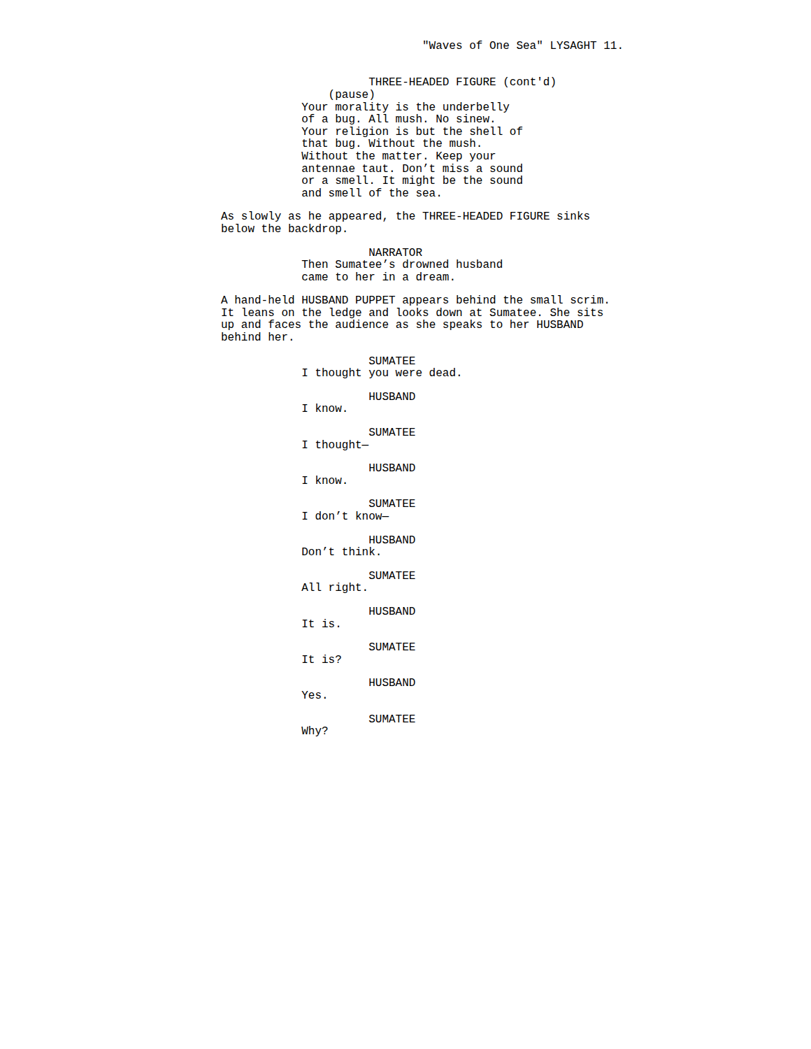"Waves of One Sea" LYSAGHT 11.
THREE-HEADED FIGURE (cont'd)
(pause)
Your morality is the underbelly of a bug. All mush. No sinew. Your religion is but the shell of that bug. Without the mush. Without the matter. Keep your antennae taut. Don’t miss a sound or a smell. It might be the sound and smell of the sea.
As slowly as he appeared, the THREE-HEADED FIGURE sinks below the backdrop.
NARRATOR
Then Sumatee’s drowned husband came to her in a dream.
A hand-held HUSBAND PUPPET appears behind the small scrim. It leans on the ledge and looks down at Sumatee. She sits up and faces the audience as she speaks to her HUSBAND behind her.
SUMATEE
I thought you were dead.
HUSBAND
I know.
SUMATEE
I thought—
HUSBAND
I know.
SUMATEE
I don’t know—
HUSBAND
Don’t think.
SUMATEE
All right.
HUSBAND
It is.
SUMATEE
It is?
HUSBAND
Yes.
SUMATEE
Why?